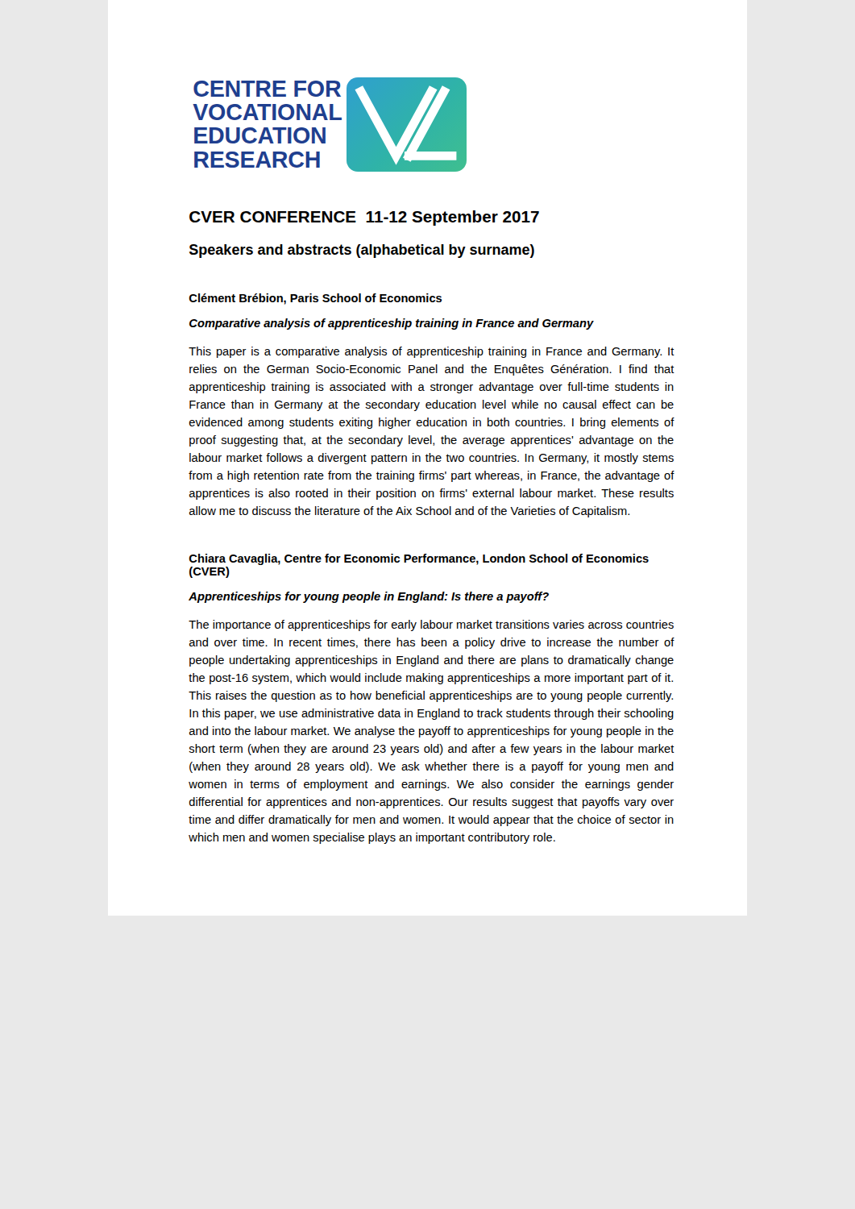CENTRE FOR VOCATIONAL EDUCATION RESEARCH
CVER CONFERENCE 11-12 September 2017
Speakers and abstracts (alphabetical by surname)
Clément Brébion, Paris School of Economics
Comparative analysis of apprenticeship training in France and Germany
This paper is a comparative analysis of apprenticeship training in France and Germany. It relies on the German Socio-Economic Panel and the Enquêtes Génération. I find that apprenticeship training is associated with a stronger advantage over full-time students in France than in Germany at the secondary education level while no causal effect can be evidenced among students exiting higher education in both countries. I bring elements of proof suggesting that, at the secondary level, the average apprentices' advantage on the labour market follows a divergent pattern in the two countries. In Germany, it mostly stems from a high retention rate from the training firms' part whereas, in France, the advantage of apprentices is also rooted in their position on firms' external labour market. These results allow me to discuss the literature of the Aix School and of the Varieties of Capitalism.
Chiara Cavaglia, Centre for Economic Performance, London School of Economics (CVER)
Apprenticeships for young people in England: Is there a payoff?
The importance of apprenticeships for early labour market transitions varies across countries and over time. In recent times, there has been a policy drive to increase the number of people undertaking apprenticeships in England and there are plans to dramatically change the post-16 system, which would include making apprenticeships a more important part of it. This raises the question as to how beneficial apprenticeships are to young people currently. In this paper, we use administrative data in England to track students through their schooling and into the labour market. We analyse the payoff to apprenticeships for young people in the short term (when they are around 23 years old) and after a few years in the labour market (when they around 28 years old). We ask whether there is a payoff for young men and women in terms of employment and earnings. We also consider the earnings gender differential for apprentices and non-apprentices. Our results suggest that payoffs vary over time and differ dramatically for men and women. It would appear that the choice of sector in which men and women specialise plays an important contributory role.